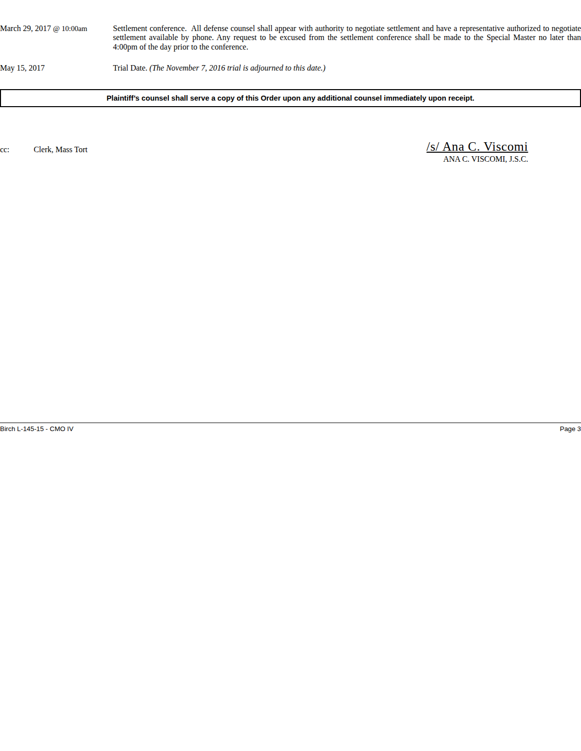March 29, 2017 @ 10:00am
Settlement conference. All defense counsel shall appear with authority to negotiate settlement and have a representative authorized to negotiate settlement available by phone. Any request to be excused from the settlement conference shall be made to the Special Master no later than 4:00pm of the day prior to the conference.
May 15, 2017
Trial Date. (The November 7, 2016 trial is adjourned to this date.)
Plaintiff’s counsel shall serve a copy of this Order upon any additional counsel immediately upon receipt.
/s/ Ana C. Viscomi ANA C. VISCOMI, J.S.C.
cc: Clerk, Mass Tort
Birch L-145-15 - CMO IV Page 3